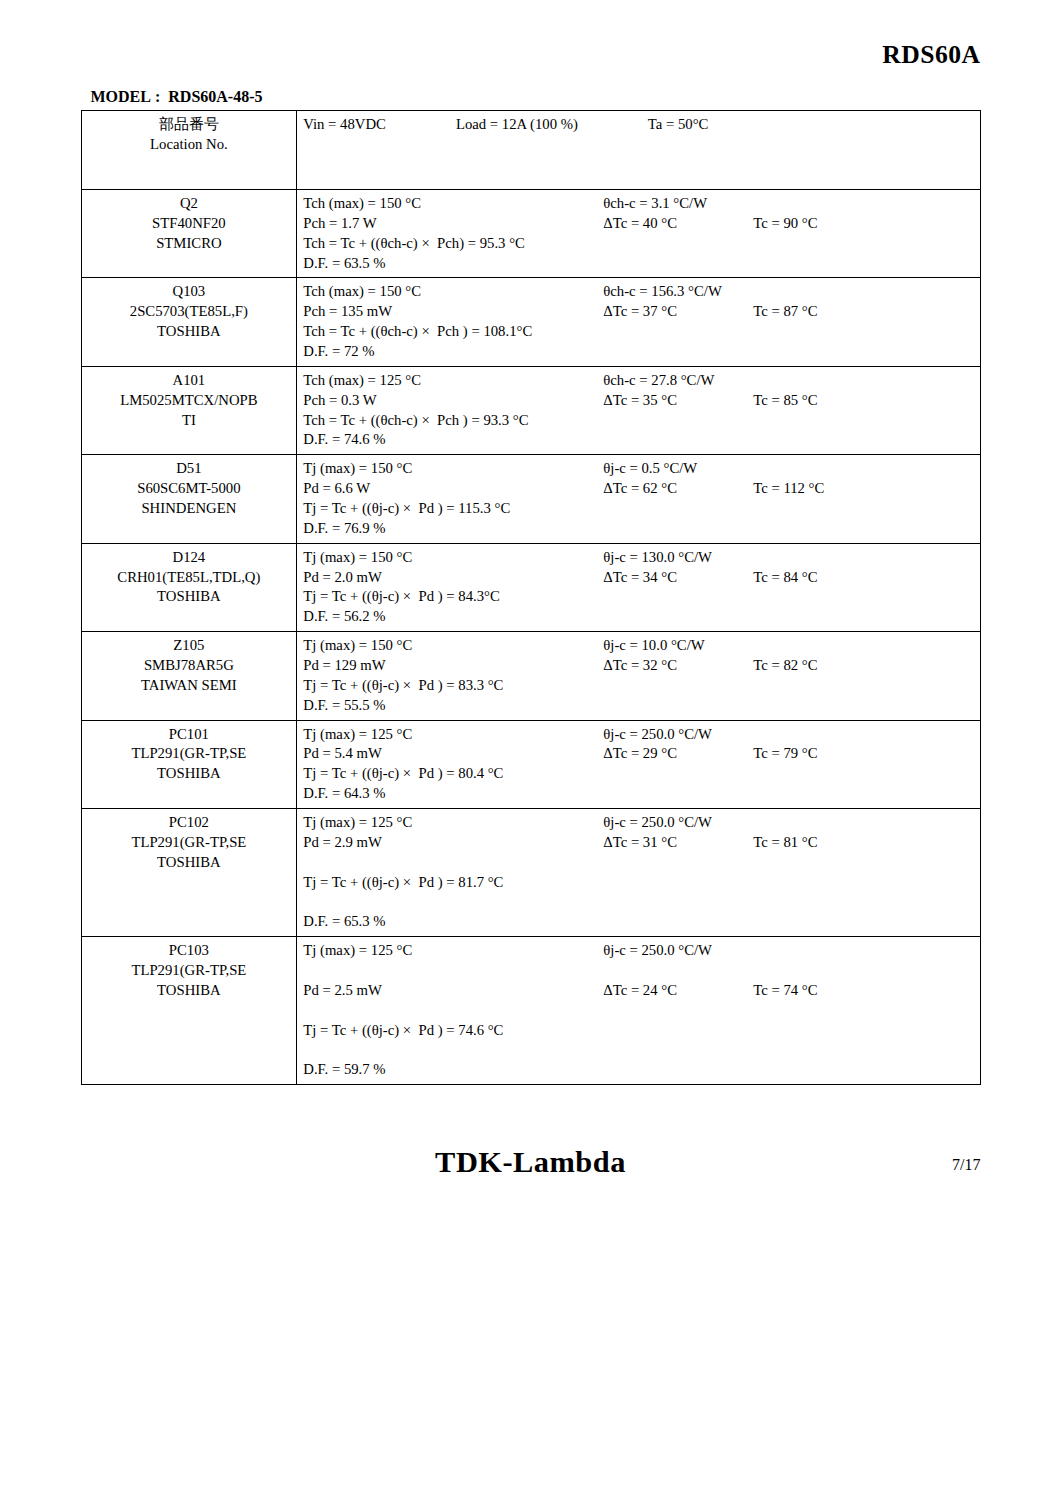RDS60A
MODEL : RDS60A-48-5
| 部品番号 Location No. | Vin = 48VDC Load = 12A (100 %) Ta = 50°C |
| Q2 STF40NF20 STMICRO | Tch (max) = 150 °C θch-c = 3.1 °C/W Pch = 1.7 W ΔTc = 40 °C Tc = 90 °C Tch = Tc + ((θch-c) × Pch) = 95.3 °C D.F. = 63.5 % |
| Q103 2SC5703(TE85L,F) TOSHIBA | Tch (max) = 150 °C θch-c = 156.3 °C/W Pch = 135 mW ΔTc = 37 °C Tc = 87 °C Tch = Tc + ((θch-c) × Pch ) = 108.1°C D.F. = 72 % |
| A101 LM5025MTCX/NOPB TI | Tch (max) = 125 °C θch-c = 27.8 °C/W Pch = 0.3 W ΔTc = 35 °C Tc = 85 °C Tch = Tc + ((θch-c) × Pch ) = 93.3 °C D.F. = 74.6 % |
| D51 S60SC6MT-5000 SHINDENGEN | Tj (max) = 150 °C θj-c = 0.5 °C/W Pd = 6.6 W ΔTc = 62 °C Tc = 112 °C Tj = Tc + ((θj-c) × Pd ) = 115.3 °C D.F. = 76.9 % |
| D124 CRH01(TE85L,TDL,Q) TOSHIBA | Tj (max) = 150 °C θj-c = 130.0 °C/W Pd = 2.0 mW ΔTc = 34 °C Tc = 84 °C Tj = Tc + ((θj-c) × Pd ) = 84.3°C D.F. = 56.2 % |
| Z105 SMBJ78AR5G TAIWAN SEMI | Tj (max) = 150 °C θj-c = 10.0 °C/W Pd = 129 mW ΔTc = 32 °C Tc = 82 °C Tj = Tc + ((θj-c) × Pd ) = 83.3 °C D.F. = 55.5 % |
| PC101 TLP291(GR-TP,SE TOSHIBA | Tj (max) = 125 °C θj-c = 250.0 °C/W Pd = 5.4 mW ΔTc = 29 °C Tc = 79 °C Tj = Tc + ((θj-c) × Pd ) = 80.4 °C D.F. = 64.3 % |
| PC102 TLP291(GR-TP,SE TOSHIBA | Tj (max) = 125 °C θj-c = 250.0 °C/W Pd = 2.9 mW ΔTc = 31 °C Tc = 81 °C Tj = Tc + ((θj-c) × Pd ) = 81.7 °C D.F. = 65.3 % |
| PC103 TLP291(GR-TP,SE TOSHIBA | Tj (max) = 125 °C θj-c = 250.0 °C/W Pd = 2.5 mW ΔTc = 24 °C Tc = 74 °C Tj = Tc + ((θj-c) × Pd ) = 74.6 °C D.F. = 59.7 % |
TDK-Lambda
7/17